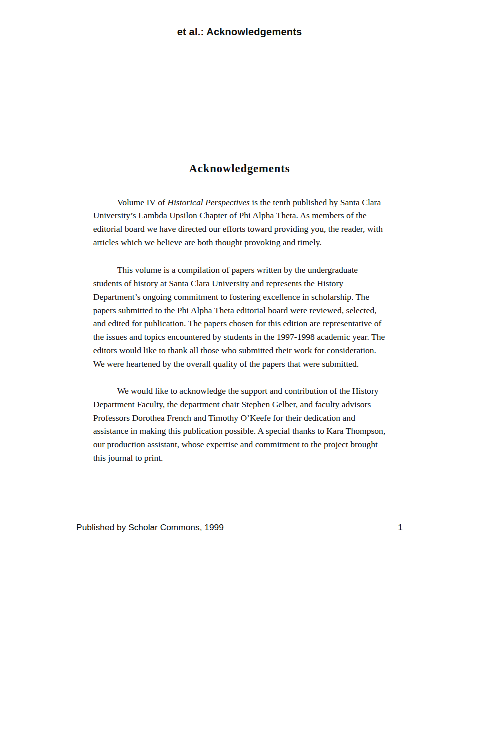et al.: Acknowledgements
Acknowledgements
Volume IV of Historical Perspectives is the tenth published by Santa Clara University’s Lambda Upsilon Chapter of Phi Alpha Theta. As members of the editorial board we have directed our efforts toward providing you, the reader, with articles which we believe are both thought provoking and timely.
This volume is a compilation of papers written by the undergraduate students of history at Santa Clara University and represents the History Department’s ongoing commitment to fostering excellence in scholarship. The papers submitted to the Phi Alpha Theta editorial board were reviewed, selected, and edited for publication. The papers chosen for this edition are representative of the issues and topics encountered by students in the 1997-1998 academic year. The editors would like to thank all those who submitted their work for consideration. We were heartened by the overall quality of the papers that were submitted.
We would like to acknowledge the support and contribution of the History Department Faculty, the department chair Stephen Gelber, and faculty advisors Professors Dorothea French and Timothy O’Keefe for their dedication and assistance in making this publication possible. A special thanks to Kara Thompson, our production assistant, whose expertise and commitment to the project brought this journal to print.
Published by Scholar Commons, 1999 1